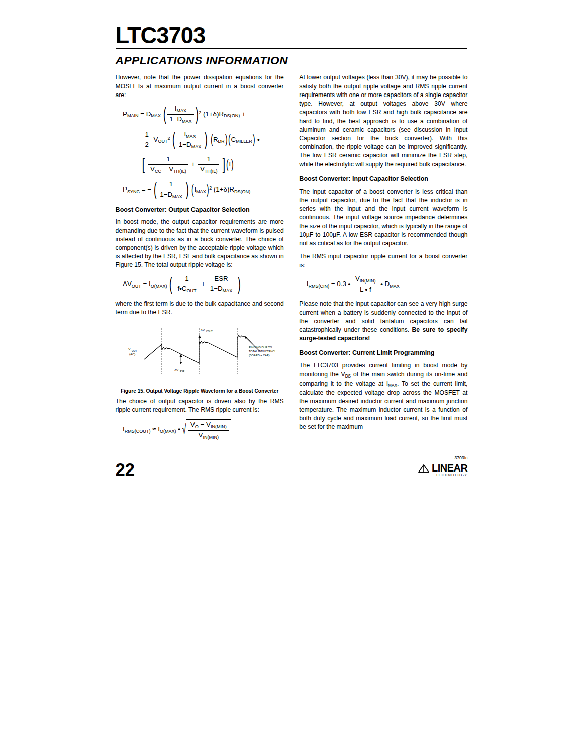LTC3703
APPLICATIONS INFORMATION
However, note that the power dissipation equations for the MOSFETs at maximum output current in a boost converter are:
PMAIN = DMAX (IMAX 1−DMAX)2 (1+δ)RDS(ON) +
12 VOUT2 (IMAX 1−DMAX) (RDR)(CMILLER) •
[ 1 VCC − VTH(IL) + 1 VTH(IL) ](f)
PSYNC = − (11−DMAX) (IMAX)2 (1+δ)RDS(ON)
Boost Converter: Output Capacitor Selection
In boost mode, the output capacitor requirements are more demanding due to the fact that the current waveform is pulsed instead of continuous as in a buck converter. The choice of component(s) is driven by the acceptable ripple voltage which is affected by the ESR, ESL and bulk capacitance as shown in Figure 15. The total output ripple voltage is:
ΔVOUT = IO(MAX) ( 1 f•COUT + ESR 1−DMAX )
where the first term is due to the bulk capacitance and second term due to the ESR.
V OUT (AC) ΔV COUT ΔV ESR RINGING DUE TO TOTAL INDUCTANCE (BOARD + CAP)
Figure 15. Output Voltage Ripple Waveform for a Boost Converter
The choice of output capacitor is driven also by the RMS ripple current requirement. The RMS ripple current is:
IRMS(COUT) ≈ IO(MAX) • √ VO − VIN(MIN) VIN(MIN)
At lower output voltages (less than 30V), it may be possible to satisfy both the output ripple voltage and RMS ripple current requirements with one or more capacitors of a single capacitor type. However, at output voltages above 30V where capacitors with both low ESR and high bulk capacitance are hard to find, the best approach is to use a combination of aluminum and ceramic capacitors (see discussion in Input Capacitor section for the buck converter). With this combination, the ripple voltage can be improved significantly. The low ESR ceramic capacitor will minimize the ESR step, while the electrolytic will supply the required bulk capacitance.
Boost Converter: Input Capacitor Selection
The input capacitor of a boost converter is less critical than the output capacitor, due to the fact that the inductor is in series with the input and the input current waveform is continuous. The input voltage source impedance determines the size of the input capacitor, which is typically in the range of 10µF to 100µF. A low ESR capacitor is recommended though not as critical as for the output capacitor.
The RMS input capacitor ripple current for a boost converter is:
IRMS(CIN) = 0.3 • VIN(MIN) L • f • DMAX
Please note that the input capacitor can see a very high surge current when a battery is suddenly connected to the input of the converter and solid tantalum capacitors can fail catastrophically under these conditions. Be sure to specify surge-tested capacitors!
Boost Converter: Current Limit Programming
The LTC3703 provides current limiting in boost mode by monitoring the VDS of the main switch during its on-time and comparing it to the voltage at IMAX. To set the current limit, calculate the expected voltage drop across the MOSFET at the maximum desired inductor current and maximum junction temperature. The maximum inductor current is a function of both duty cycle and maximum load current, so the limit must be set for the maximum
3703fc
22
LINEAR TECHNOLOGY